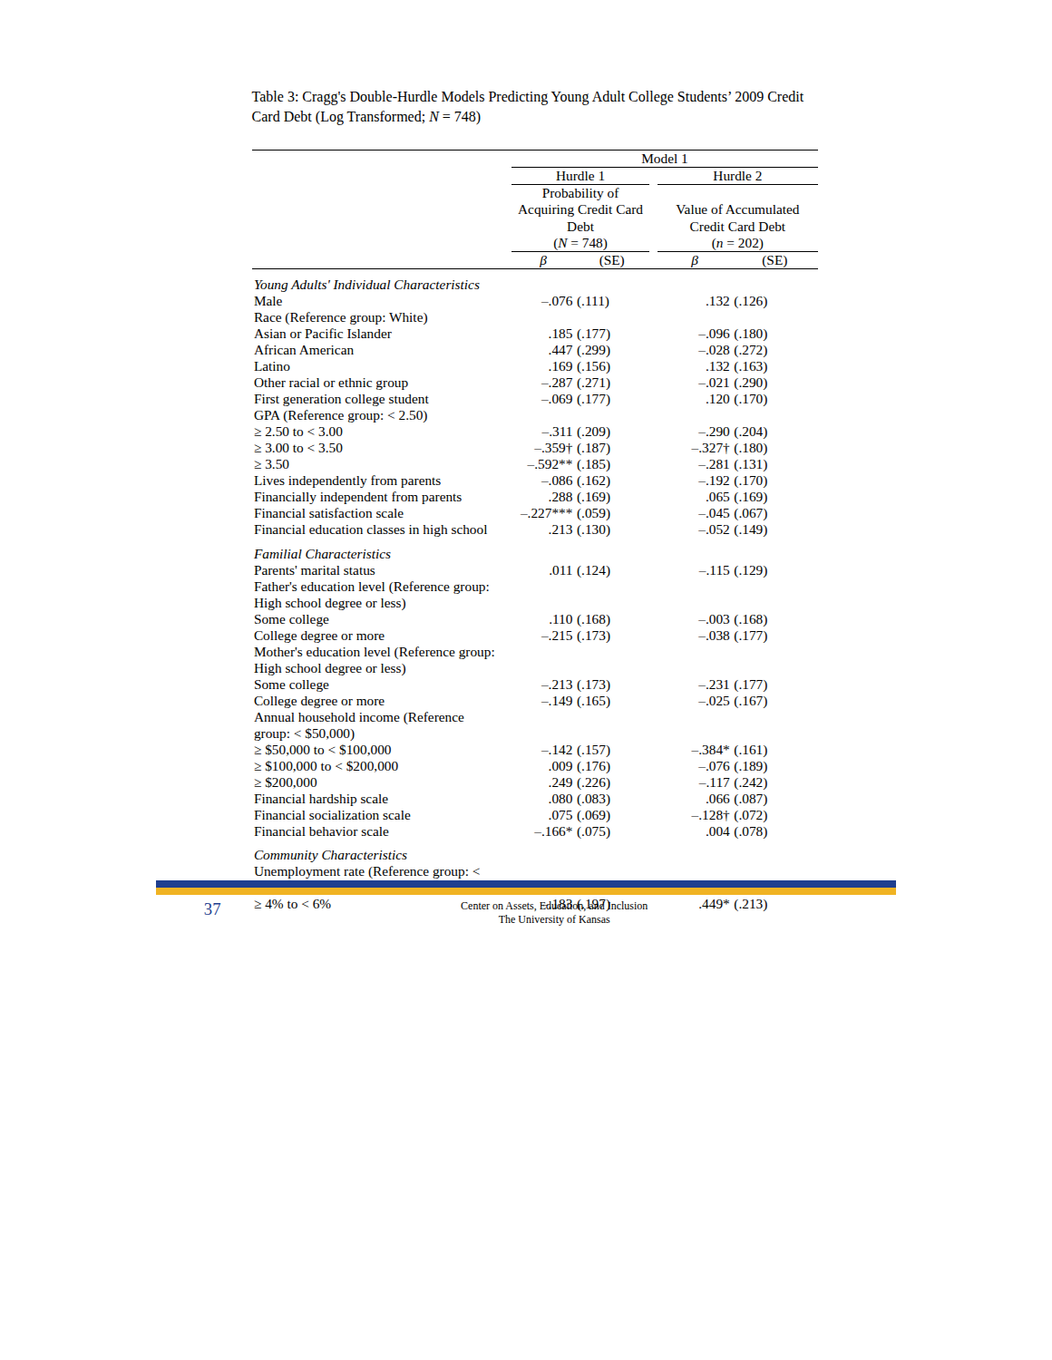Table 3: Cragg's Double-Hurdle Models Predicting Young Adult College Students’ 2009 Credit Card Debt (Log Transformed; N = 748)
| | | Model 1 |
| | | Hurdle 1 | | Hurdle 2 |
| | | Probability of Acquiring Credit Card Debt | | Value of Accumulated Credit Card Debt |
| | | ( N = 748) | | ( n = 202) |
| | | β | (SE) | | β | (SE) |
| Young Adults' Individual Characteristics |
| Male | | –.076 | (.111) | | .132 | (.126) |
| Race (Reference group: White) | | | | | | |
| Asian or Pacific Islander | | .185 | (.177) | | –.096 | (.180) |
| African American | | .447 | (.299) | | –.028 | (.272) |
| Latino | | .169 | (.156) | | .132 | (.163) |
| Other racial or ethnic group | | –.287 | (.271) | | –.021 | (.290) |
| First generation college student | | –.069 | (.177) | | .120 | (.170) |
| GPA (Reference group: < 2.50) | | | | | | |
| ≥ 2.50 to < 3.00 | | –.311 | (.209) | | –.290 | (.204) |
| ≥ 3.00 to < 3.50 | | –.359† | (.187) | | –.327† | (.180) |
| ≥ 3.50 | | –.592** | (.185) | | –.281 | (.131) |
| Lives independently from parents | | –.086 | (.162) | | –.192 | (.170) |
| Financially independent from parents | | .288 | (.169) | | .065 | (.169) |
| Financial satisfaction scale | | –.227*** | (.059) | | –.045 | (.067) |
| Financial education classes in high school | | .213 | (.130) | | –.052 | (.149) |
| Familial Characteristics |
| Parents' marital status | | .011 | (.124) | | –.115 | (.129) |
| Father's education level (Reference group: High school degree or less) | | | | | | |
| Some college | | .110 | (.168) | | –.003 | (.168) |
| College degree or more | | –.215 | (.173) | | –.038 | (.177) |
| Mother's education level (Reference group: High school degree or less) | | | | | | |
| Some college | | –.213 | (.173) | | –.231 | (.177) |
| College degree or more | | –.149 | (.165) | | –.025 | (.167) |
| Annual household income (Reference group: < $50,000) | | | | | | |
| ≥ $50,000 to < $100,000 | | –.142 | (.157) | | –.384* | (.161) |
| ≥ $100,000 to < $200,000 | | .009 | (.176) | | –.076 | (.189) |
| ≥ $200,000 | | .249 | (.226) | | –.117 | (.242) |
| Financial hardship scale | | .080 | (.083) | | .066 | (.087) |
| Financial socialization scale | | .075 | (.069) | | –.128† | (.072) |
| Financial behavior scale | | –.166* | (.075) | | .004 | (.078) |
| Community Characteristics |
| Unemployment rate (Reference group: < 4%) | | | | | | |
| ≥ 4% to < 6% | | –.183 | (.197) | | .449* | (.213) |
37
Center on Assets, Education, and Inclusion
The University of Kansas